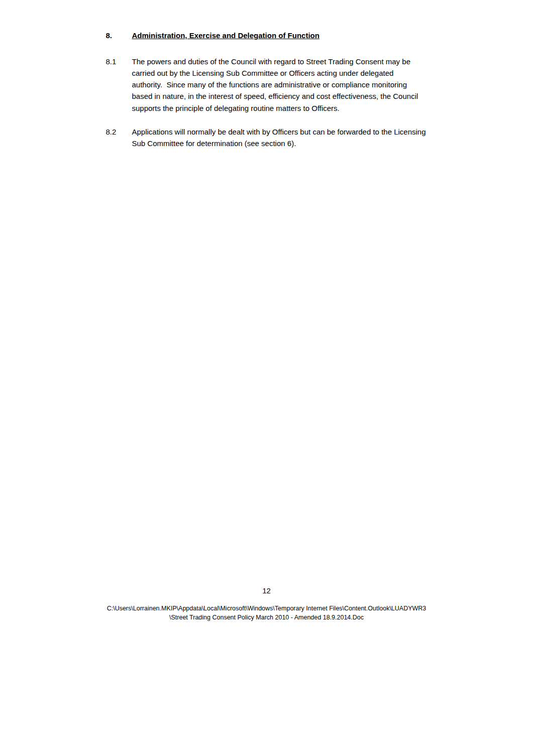8. Administration, Exercise and Delegation of Function
8.1 The powers and duties of the Council with regard to Street Trading Consent may be carried out by the Licensing Sub Committee or Officers acting under delegated authority. Since many of the functions are administrative or compliance monitoring based in nature, in the interest of speed, efficiency and cost effectiveness, the Council supports the principle of delegating routine matters to Officers.
8.2 Applications will normally be dealt with by Officers but can be forwarded to the Licensing Sub Committee for determination (see section 6).
12
C:\Users\Lorrainen.MKIP\Appdata\Local\Microsoft\Windows\Temporary Internet Files\Content.Outlook\LUADYWR3\Street Trading Consent Policy March 2010 - Amended 18.9.2014.Doc